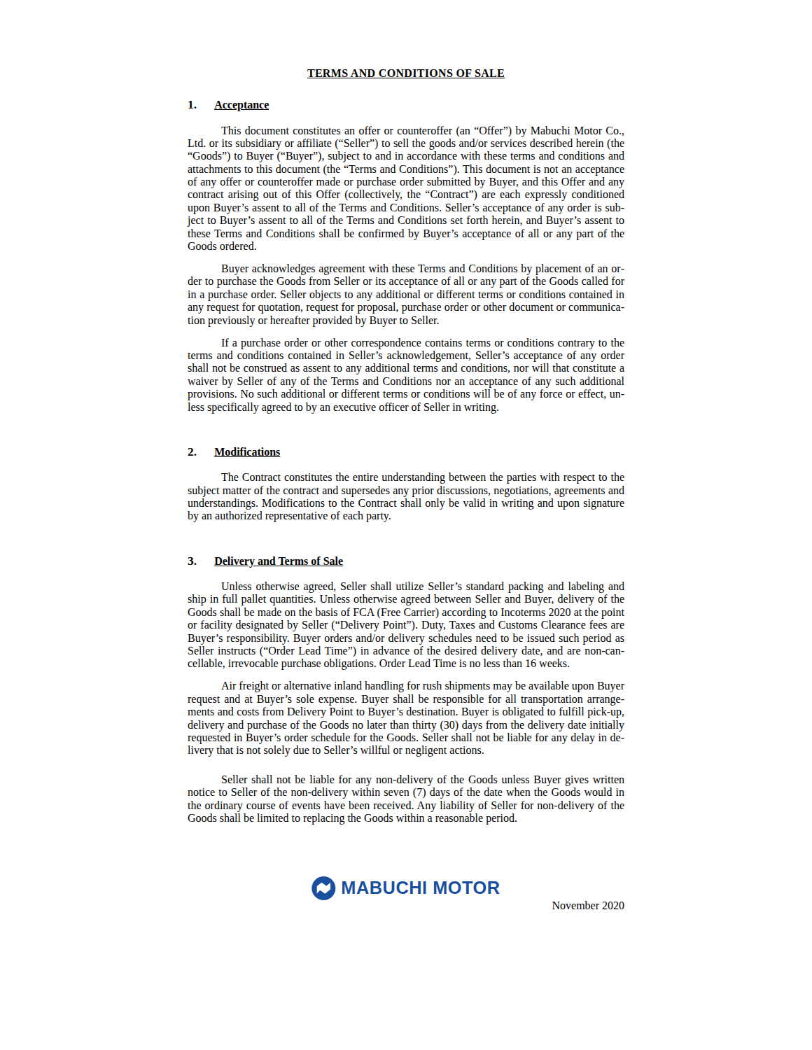TERMS AND CONDITIONS OF SALE
1. Acceptance
This document constitutes an offer or counteroffer (an “Offer”) by Mabuchi Motor Co., Ltd. or its subsidiary or affiliate (“Seller”) to sell the goods and/or services described herein (the “Goods”) to Buyer (“Buyer”), subject to and in accordance with these terms and conditions and attachments to this document (the “Terms and Conditions”). This document is not an acceptance of any offer or counteroffer made or purchase order submitted by Buyer, and this Offer and any contract arising out of this Offer (collectively, the “Contract”) are each expressly conditioned upon Buyer’s assent to all of the Terms and Conditions. Seller’s acceptance of any order is subject to Buyer’s assent to all of the Terms and Conditions set forth herein, and Buyer’s assent to these Terms and Conditions shall be confirmed by Buyer’s acceptance of all or any part of the Goods ordered.
Buyer acknowledges agreement with these Terms and Conditions by placement of an order to purchase the Goods from Seller or its acceptance of all or any part of the Goods called for in a purchase order. Seller objects to any additional or different terms or conditions contained in any request for quotation, request for proposal, purchase order or other document or communication previously or hereafter provided by Buyer to Seller.
If a purchase order or other correspondence contains terms or conditions contrary to the terms and conditions contained in Seller’s acknowledgement, Seller’s acceptance of any order shall not be construed as assent to any additional terms and conditions, nor will that constitute a waiver by Seller of any of the Terms and Conditions nor an acceptance of any such additional provisions. No such additional or different terms or conditions will be of any force or effect, unless specifically agreed to by an executive officer of Seller in writing.
2. Modifications
The Contract constitutes the entire understanding between the parties with respect to the subject matter of the contract and supersedes any prior discussions, negotiations, agreements and understandings. Modifications to the Contract shall only be valid in writing and upon signature by an authorized representative of each party.
3. Delivery and Terms of Sale
Unless otherwise agreed, Seller shall utilize Seller’s standard packing and labeling and ship in full pallet quantities. Unless otherwise agreed between Seller and Buyer, delivery of the Goods shall be made on the basis of FCA (Free Carrier) according to Incoterms 2020 at the point or facility designated by Seller (“Delivery Point”). Duty, Taxes and Customs Clearance fees are Buyer’s responsibility. Buyer orders and/or delivery schedules need to be issued such period as Seller instructs (“Order Lead Time”) in advance of the desired delivery date, and are non-cancellable, irrevocable purchase obligations. Order Lead Time is no less than 16 weeks.
Air freight or alternative inland handling for rush shipments may be available upon Buyer request and at Buyer’s sole expense. Buyer shall be responsible for all transportation arrangements and costs from Delivery Point to Buyer’s destination. Buyer is obligated to fulfill pick-up, delivery and purchase of the Goods no later than thirty (30) days from the delivery date initially requested in Buyer’s order schedule for the Goods. Seller shall not be liable for any delay in delivery that is not solely due to Seller’s willful or negligent actions.
Seller shall not be liable for any non-delivery of the Goods unless Buyer gives written notice to Seller of the non-delivery within seven (7) days of the date when the Goods would in the ordinary course of events have been received. Any liability of Seller for non-delivery of the Goods shall be limited to replacing the Goods within a reasonable period.
MABUCHI MOTOR
November 2020